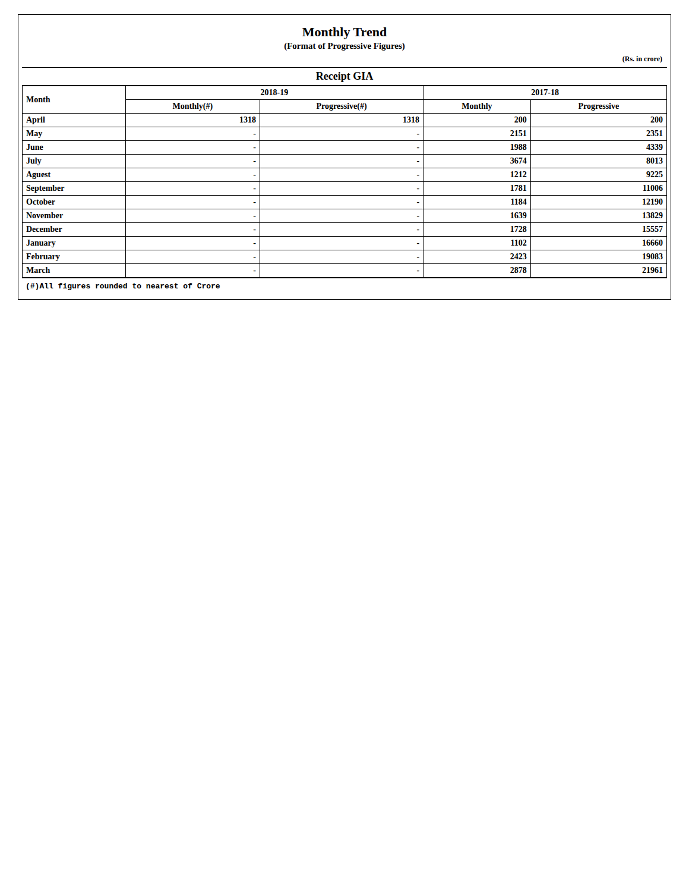Monthly Trend
(Format of Progressive Figures)
(Rs. in crore)
Receipt GIA
| Month | 2018-19 | 2017-18 |
| --- | --- | --- |
| Monthly(#) | Progressive(#) | Monthly | Progressive |
| April | 1318 | 1318 | 200 | 200 |
| May | - | - | 2151 | 2351 |
| June | - | - | 1988 | 4339 |
| July | - | - | 3674 | 8013 |
| Aguest | - | - | 1212 | 9225 |
| September | - | - | 1781 | 11006 |
| October | - | - | 1184 | 12190 |
| November | - | - | 1639 | 13829 |
| December | - | - | 1728 | 15557 |
| January | - | - | 1102 | 16660 |
| February | - | - | 2423 | 19083 |
| March | - | - | 2878 | 21961 |
(#)All figures rounded to nearest of Crore